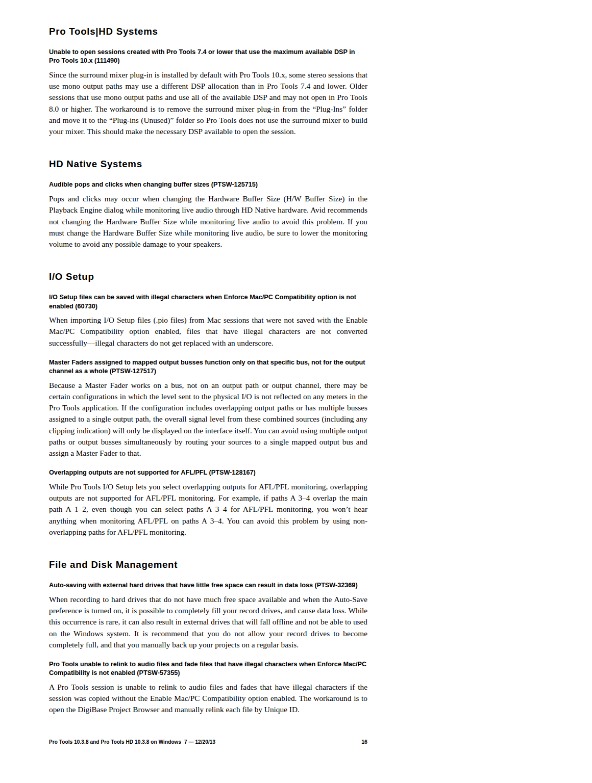Pro Tools|HD Systems
Unable to open sessions created with Pro Tools 7.4 or lower that use the maximum available DSP in Pro Tools 10.x (111490)
Since the surround mixer plug-in is installed by default with Pro Tools 10.x, some stereo sessions that use mono output paths may use a different DSP allocation than in Pro Tools 7.4 and lower. Older sessions that use mono output paths and use all of the available DSP and may not open in Pro Tools 8.0 or higher. The workaround is to remove the surround mixer plug-in from the “Plug-Ins” folder and move it to the “Plug-ins (Unused)” folder so Pro Tools does not use the surround mixer to build your mixer. This should make the necessary DSP available to open the session.
HD Native Systems
Audible pops and clicks when changing buffer sizes (PTSW-125715)
Pops and clicks may occur when changing the Hardware Buffer Size (H/W Buffer Size) in the Playback Engine dialog while monitoring live audio through HD Native hardware. Avid recommends not changing the Hardware Buffer Size while monitoring live audio to avoid this problem. If you must change the Hardware Buffer Size while monitoring live audio, be sure to lower the monitoring volume to avoid any possible damage to your speakers.
I/O Setup
I/O Setup files can be saved with illegal characters when Enforce Mac/PC Compatibility option is not enabled (60730)
When importing I/O Setup files (.pio files) from Mac sessions that were not saved with the Enable Mac/PC Compatibility option enabled, files that have illegal characters are not converted successfully—illegal characters do not get replaced with an underscore.
Master Faders assigned to mapped output busses function only on that specific bus, not for the output channel as a whole (PTSW-127517)
Because a Master Fader works on a bus, not on an output path or output channel, there may be certain configurations in which the level sent to the physical I/O is not reflected on any meters in the Pro Tools application. If the configuration includes overlapping output paths or has multiple busses assigned to a single output path, the overall signal level from these combined sources (including any clipping indication) will only be displayed on the interface itself. You can avoid using multiple output paths or output busses simultaneously by routing your sources to a single mapped output bus and assign a Master Fader to that.
Overlapping outputs are not supported for AFL/PFL (PTSW-128167)
While Pro Tools I/O Setup lets you select overlapping outputs for AFL/PFL monitoring, overlapping outputs are not supported for AFL/PFL monitoring. For example, if paths A 3–4 overlap the main path A 1–2, even though you can select paths A 3–4 for AFL/PFL monitoring, you won’t hear anything when monitoring AFL/PFL on paths A 3–4. You can avoid this problem by using non-overlapping paths for AFL/PFL monitoring.
File and Disk Management
Auto-saving with external hard drives that have little free space can result in data loss (PTSW-32369)
When recording to hard drives that do not have much free space available and when the Auto-Save preference is turned on, it is possible to completely fill your record drives, and cause data loss. While this occurrence is rare, it can also result in external drives that will fall offline and not be able to used on the Windows system. It is recommend that you do not allow your record drives to become completely full, and that you manually back up your projects on a regular basis.
Pro Tools unable to relink to audio files and fade files that have illegal characters when Enforce Mac/PC Compatibility is not enabled (PTSW-57355)
A Pro Tools session is unable to relink to audio files and fades that have illegal characters if the session was copied without the Enable Mac/PC Compatibility option enabled. The workaround is to open the DigiBase Project Browser and manually relink each file by Unique ID.
Pro Tools 10.3.8 and Pro Tools HD 10.3.8 on Windows 7 — 12/20/13 16